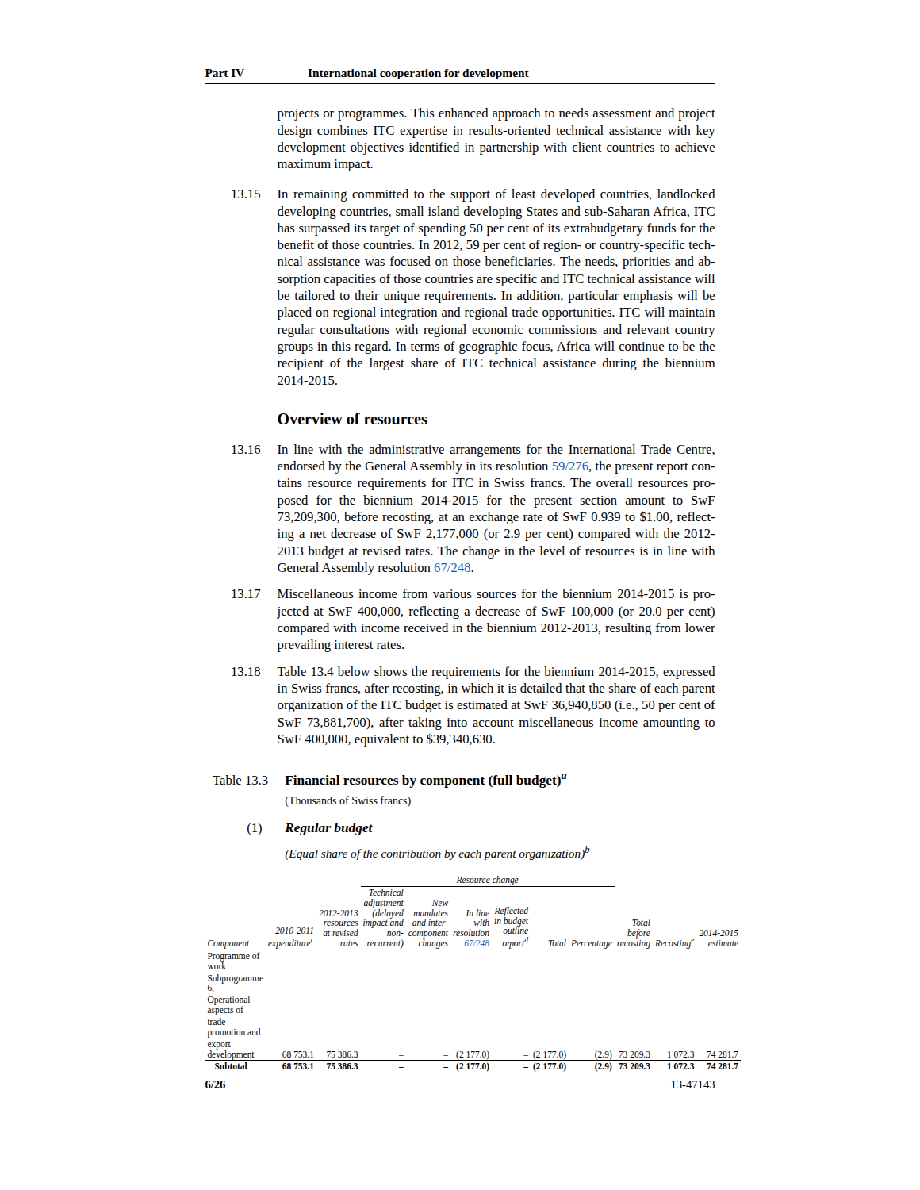Part IV
International cooperation for development
projects or programmes. This enhanced approach to needs assessment and project design combines ITC expertise in results-oriented technical assistance with key development objectives identified in partnership with client countries to achieve maximum impact.
13.15
In remaining committed to the support of least developed countries, landlocked developing countries, small island developing States and sub-Saharan Africa, ITC has surpassed its target of spending 50 per cent of its extrabudgetary funds for the benefit of those countries. In 2012, 59 per cent of region- or country-specific technical assistance was focused on those beneficiaries. The needs, priorities and absorption capacities of those countries are specific and ITC technical assistance will be tailored to their unique requirements. In addition, particular emphasis will be placed on regional integration and regional trade opportunities. ITC will maintain regular consultations with regional economic commissions and relevant country groups in this regard. In terms of geographic focus, Africa will continue to be the recipient of the largest share of ITC technical assistance during the biennium 2014-2015.
Overview of resources
13.16
In line with the administrative arrangements for the International Trade Centre, endorsed by the General Assembly in its resolution 59/276, the present report contains resource requirements for ITC in Swiss francs. The overall resources proposed for the biennium 2014-2015 for the present section amount to SwF 73,209,300, before recosting, at an exchange rate of SwF 0.939 to $1.00, reflecting a net decrease of SwF 2,177,000 (or 2.9 per cent) compared with the 2012-2013 budget at revised rates. The change in the level of resources is in line with General Assembly resolution 67/248.
13.17
Miscellaneous income from various sources for the biennium 2014-2015 is projected at SwF 400,000, reflecting a decrease of SwF 100,000 (or 20.0 per cent) compared with income received in the biennium 2012-2013, resulting from lower prevailing interest rates.
13.18
Table 13.4 below shows the requirements for the biennium 2014-2015, expressed in Swiss francs, after recosting, in which it is detailed that the share of each parent organization of the ITC budget is estimated at SwF 36,940,850 (i.e., 50 per cent of SwF 73,881,700), after taking into account miscellaneous income amounting to SwF 400,000, equivalent to $39,340,630.
Table 13.3
Financial resources by component (full budget)a
(Thousands of Swiss francs)
(1)
Regular budget
(Equal share of the contribution by each parent organization)b
| | | | Resource change | | | |
| --- | --- | --- | --- | --- | --- | --- |
| Component | 2010-2011 expenditure c | 2012-2013 resources at revised rates | Technical adjustment (delayed impact and non- recurrent) | New mandates and inter- component changes | In line with resolution 67/248 | Reflected in budget outline report d | Total | Percentage | Total before recosting | Recosting e | 2014-2015 estimate |
| Programme of work | |
| Subprogramme 6, | |
| Operational aspects of | |
| trade promotion and | |
| export development | 68 753.1 | 75 386.3 | – | – | (2 177.0) | – | (2 177.0) | (2.9) | 73 209.3 | 1 072.3 | 74 281.7 |
| Subtotal | 68 753.1 | 75 386.3 | – | – | (2 177.0) | – | (2 177.0) | (2.9) | 73 209.3 | 1 072.3 | 74 281.7 |
6/26
13-47143